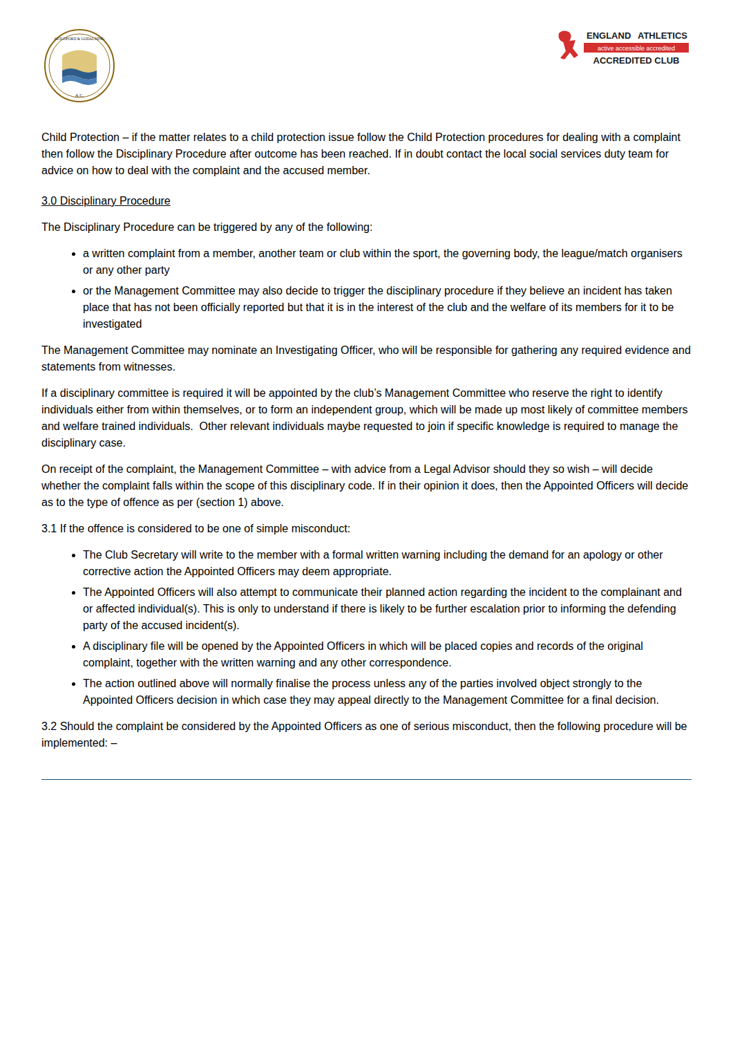A.C. GUILDFORD & GODALMING
ENGLAND ATHLETICS active accessible accredited ACCREDITED CLUB
Child Protection – if the matter relates to a child protection issue follow the Child Protection procedures for dealing with a complaint then follow the Disciplinary Procedure after outcome has been reached. If in doubt contact the local social services duty team for advice on how to deal with the complaint and the accused member.
3.0 Disciplinary Procedure
The Disciplinary Procedure can be triggered by any of the following:
a written complaint from a member, another team or club within the sport, the governing body, the league/match organisers or any other party
or the Management Committee may also decide to trigger the disciplinary procedure if they believe an incident has taken place that has not been officially reported but that it is in the interest of the club and the welfare of its members for it to be investigated
The Management Committee may nominate an Investigating Officer, who will be responsible for gathering any required evidence and statements from witnesses.
If a disciplinary committee is required it will be appointed by the club’s Management Committee who reserve the right to identify individuals either from within themselves, or to form an independent group, which will be made up most likely of committee members and welfare trained individuals. Other relevant individuals maybe requested to join if specific knowledge is required to manage the disciplinary case.
On receipt of the complaint, the Management Committee – with advice from a Legal Advisor should they so wish – will decide whether the complaint falls within the scope of this disciplinary code. If in their opinion it does, then the Appointed Officers will decide as to the type of offence as per (section 1) above.
3.1 If the offence is considered to be one of simple misconduct:
The Club Secretary will write to the member with a formal written warning including the demand for an apology or other corrective action the Appointed Officers may deem appropriate.
The Appointed Officers will also attempt to communicate their planned action regarding the incident to the complainant and or affected individual(s). This is only to understand if there is likely to be further escalation prior to informing the defending party of the accused incident(s).
A disciplinary file will be opened by the Appointed Officers in which will be placed copies and records of the original complaint, together with the written warning and any other correspondence.
The action outlined above will normally finalise the process unless any of the parties involved object strongly to the Appointed Officers decision in which case they may appeal directly to the Management Committee for a final decision.
3.2 Should the complaint be considered by the Appointed Officers as one of serious misconduct, then the following procedure will be implemented: –